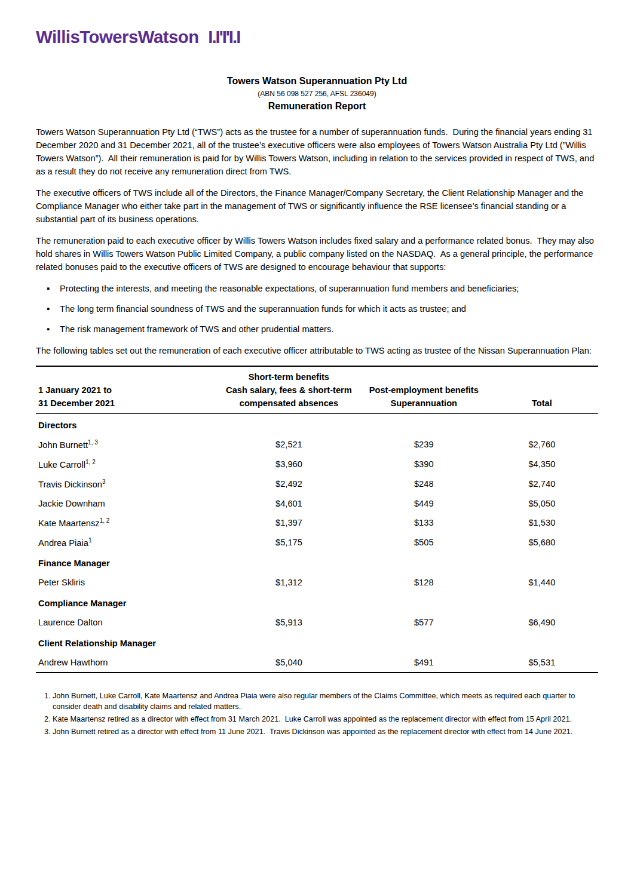WillisTowersWatson I.I'I'I.I
Towers Watson Superannuation Pty Ltd
(ABN 56 098 527 256, AFSL 236049)
Remuneration Report
Towers Watson Superannuation Pty Ltd (“TWS”) acts as the trustee for a number of superannuation funds. During the financial years ending 31 December 2020 and 31 December 2021, all of the trustee’s executive officers were also employees of Towers Watson Australia Pty Ltd (”Willis Towers Watson”). All their remuneration is paid for by Willis Towers Watson, including in relation to the services provided in respect of TWS, and as a result they do not receive any remuneration direct from TWS.
The executive officers of TWS include all of the Directors, the Finance Manager/Company Secretary, the Client Relationship Manager and the Compliance Manager who either take part in the management of TWS or significantly influence the RSE licensee’s financial standing or a substantial part of its business operations.
The remuneration paid to each executive officer by Willis Towers Watson includes fixed salary and a performance related bonus. They may also hold shares in Willis Towers Watson Public Limited Company, a public company listed on the NASDAQ. As a general principle, the performance related bonuses paid to the executive officers of TWS are designed to encourage behaviour that supports:
Protecting the interests, and meeting the reasonable expectations, of superannuation fund members and beneficiaries;
The long term financial soundness of TWS and the superannuation funds for which it acts as trustee; and
The risk management framework of TWS and other prudential matters.
The following tables set out the remuneration of each executive officer attributable to TWS acting as trustee of the Nissan Superannuation Plan:
| 1 January 2021 to 31 December 2021 | Short-term benefits Cash salary, fees & short-term compensated absences | Post-employment benefits Superannuation | Total |
| --- | --- | --- | --- |
| Directors | | | |
| John Burnett 1, 3 | $2,521 | $239 | $2,760 |
| Luke Carroll 1, 2 | $3,960 | $390 | $4,350 |
| Travis Dickinson 3 | $2,492 | $248 | $2,740 |
| Jackie Downham | $4,601 | $449 | $5,050 |
| Kate Maartensz 1, 2 | $1,397 | $133 | $1,530 |
| Andrea Piaia 1 | $5,175 | $505 | $5,680 |
| Finance Manager | | | |
| Peter Skliris | $1,312 | $128 | $1,440 |
| Compliance Manager | | | |
| Laurence Dalton | $5,913 | $577 | $6,490 |
| Client Relationship Manager | | | |
| Andrew Hawthorn | $5,040 | $491 | $5,531 |
John Burnett, Luke Carroll, Kate Maartensz and Andrea Piaia were also regular members of the Claims Committee, which meets as required each quarter to consider death and disability claims and related matters.
Kate Maartensz retired as a director with effect from 31 March 2021. Luke Carroll was appointed as the replacement director with effect from 15 April 2021.
John Burnett retired as a director with effect from 11 June 2021. Travis Dickinson was appointed as the replacement director with effect from 14 June 2021.